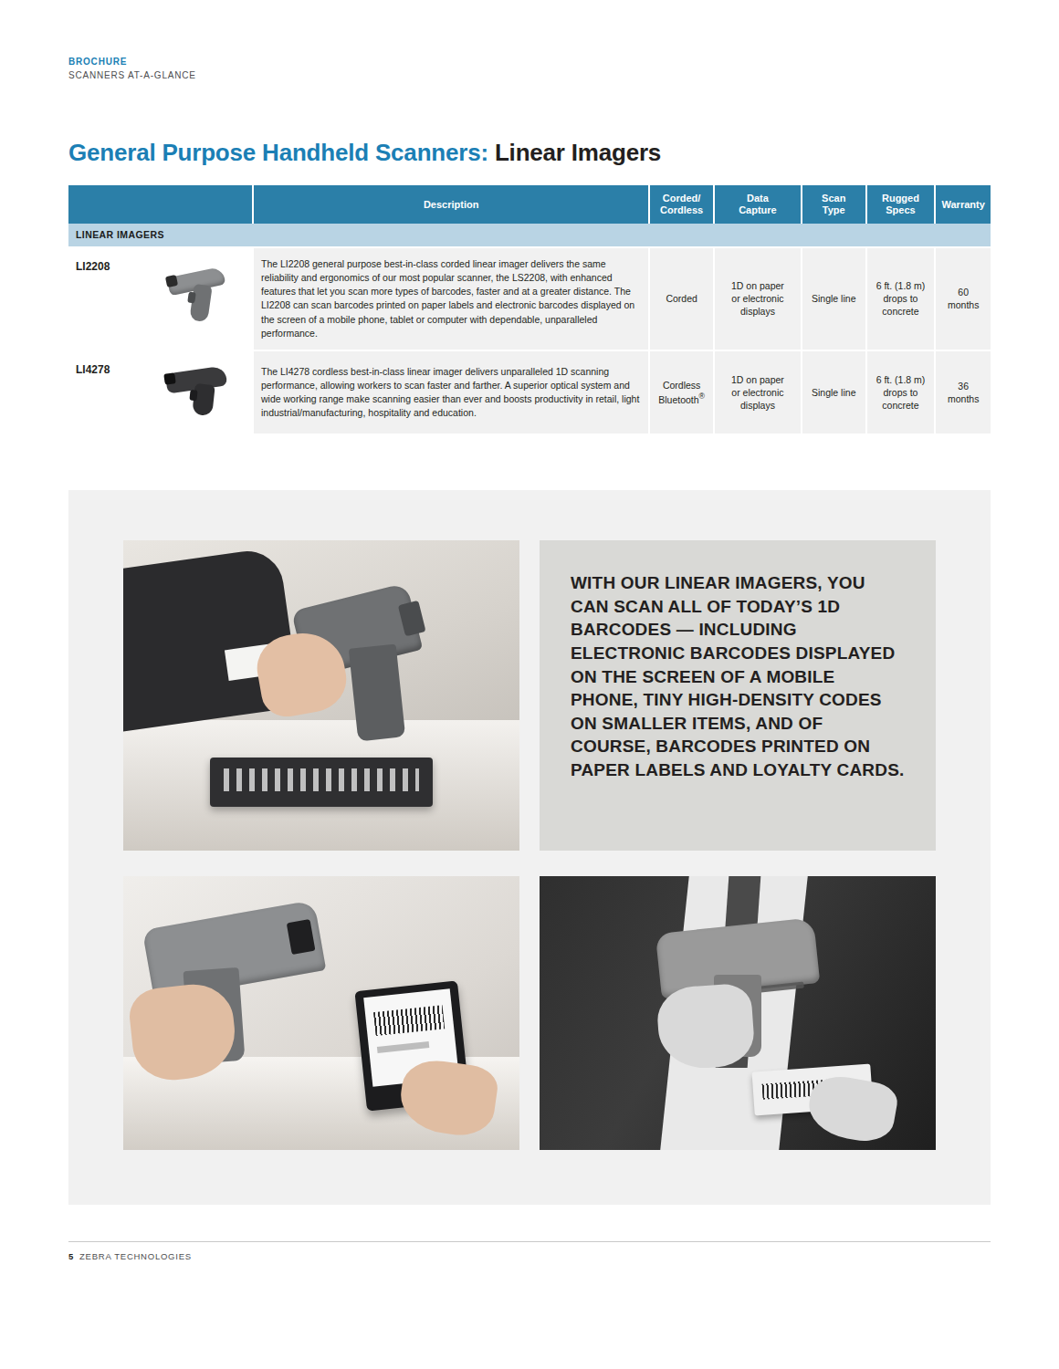BROCHURE
SCANNERS AT-A-GLANCE
General Purpose Handheld Scanners: Linear Imagers
| | Description | Corded/ Cordless | Data Capture | Scan Type | Rugged Specs | Warranty |
| --- | --- | --- | --- | --- | --- | --- |
| LINEAR IMAGERS |
| LI2208 | | The LI2208 general purpose best-in-class corded linear imager delivers the same reliability and ergonomics of our most popular scanner, the LS2208, with enhanced features that let you scan more types of barcodes, faster and at a greater distance. The LI2208 can scan barcodes printed on paper labels and electronic barcodes displayed on the screen of a mobile phone, tablet or computer with dependable, unparalleled performance. | Corded | 1D on paper or electronic displays | Single line | 6 ft. (1.8 m) drops to concrete | 60 months |
| LI4278 | | The LI4278 cordless best-in-class linear imager delivers unparalleled 1D scanning performance, allowing workers to scan faster and farther. A superior optical system and wide working range make scanning easier than ever and boosts productivity in retail, light industrial/manufacturing, hospitality and education. | Cordless Bluetooth ® | 1D on paper or electronic displays | Single line | 6 ft. (1.8 m) drops to concrete | 36 months |
With our linear imagers, you can scan all of today’s 1D barcodes — including electronic barcodes displayed on the screen of a mobile phone, tiny high-density codes on smaller items, and of course, barcodes printed on paper labels and loyalty cards.
5 ZEBRA TECHNOLOGIES